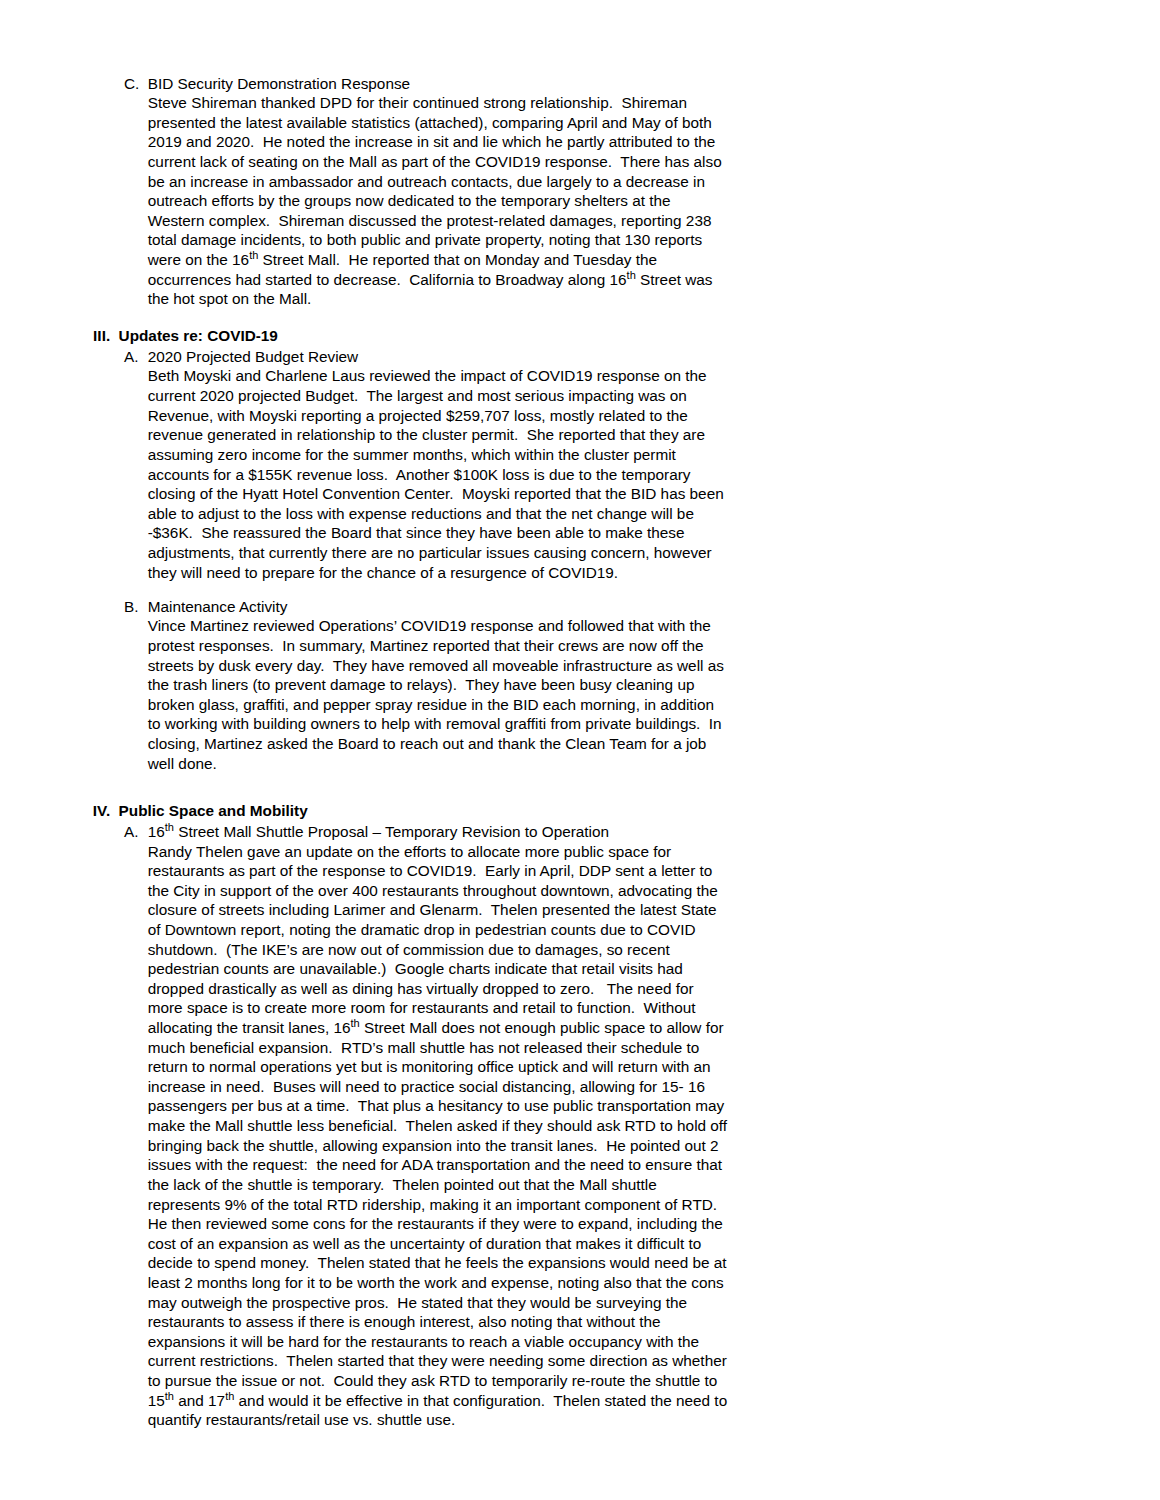C.
BID Security Demonstration Response
Steve Shireman thanked DPD for their continued strong relationship. Shireman presented the latest available statistics (attached), comparing April and May of both 2019 and 2020. He noted the increase in sit and lie which he partly attributed to the current lack of seating on the Mall as part of the COVID19 response. There has also be an increase in ambassador and outreach contacts, due largely to a decrease in outreach efforts by the groups now dedicated to the temporary shelters at the Western complex. Shireman discussed the protest-related damages, reporting 238 total damage incidents, to both public and private property, noting that 130 reports were on the 16th Street Mall. He reported that on Monday and Tuesday the occurrences had started to decrease. California to Broadway along 16th Street was the hot spot on the Mall.
III. Updates re: COVID-19
A.
2020 Projected Budget Review
Beth Moyski and Charlene Laus reviewed the impact of COVID19 response on the current 2020 projected Budget. The largest and most serious impacting was on Revenue, with Moyski reporting a projected $259,707 loss, mostly related to the revenue generated in relationship to the cluster permit. She reported that they are assuming zero income for the summer months, which within the cluster permit accounts for a $155K revenue loss. Another $100K loss is due to the temporary closing of the Hyatt Hotel Convention Center. Moyski reported that the BID has been able to adjust to the loss with expense reductions and that the net change will be -$36K. She reassured the Board that since they have been able to make these adjustments, that currently there are no particular issues causing concern, however they will need to prepare for the chance of a resurgence of COVID19.
B.
Maintenance Activity
Vince Martinez reviewed Operations’ COVID19 response and followed that with the protest responses. In summary, Martinez reported that their crews are now off the streets by dusk every day. They have removed all moveable infrastructure as well as the trash liners (to prevent damage to relays). They have been busy cleaning up broken glass, graffiti, and pepper spray residue in the BID each morning, in addition to working with building owners to help with removal graffiti from private buildings. In closing, Martinez asked the Board to reach out and thank the Clean Team for a job well done.
IV. Public Space and Mobility
A.
16th Street Mall Shuttle Proposal – Temporary Revision to Operation
Randy Thelen gave an update on the efforts to allocate more public space for restaurants as part of the response to COVID19. Early in April, DDP sent a letter to the City in support of the over 400 restaurants throughout downtown, advocating the closure of streets including Larimer and Glenarm. Thelen presented the latest State of Downtown report, noting the dramatic drop in pedestrian counts due to COVID shutdown. (The IKE’s are now out of commission due to damages, so recent pedestrian counts are unavailable.) Google charts indicate that retail visits had dropped drastically as well as dining has virtually dropped to zero. The need for more space is to create more room for restaurants and retail to function. Without allocating the transit lanes, 16th Street Mall does not enough public space to allow for much beneficial expansion. RTD’s mall shuttle has not released their schedule to return to normal operations yet but is monitoring office uptick and will return with an increase in need. Buses will need to practice social distancing, allowing for 15- 16 passengers per bus at a time. That plus a hesitancy to use public transportation may make the Mall shuttle less beneficial. Thelen asked if they should ask RTD to hold off bringing back the shuttle, allowing expansion into the transit lanes. He pointed out 2 issues with the request: the need for ADA transportation and the need to ensure that the lack of the shuttle is temporary. Thelen pointed out that the Mall shuttle represents 9% of the total RTD ridership, making it an important component of RTD. He then reviewed some cons for the restaurants if they were to expand, including the cost of an expansion as well as the uncertainty of duration that makes it difficult to decide to spend money. Thelen stated that he feels the expansions would need be at least 2 months long for it to be worth the work and expense, noting also that the cons may outweigh the prospective pros. He stated that they would be surveying the restaurants to assess if there is enough interest, also noting that without the expansions it will be hard for the restaurants to reach a viable occupancy with the current restrictions. Thelen started that they were needing some direction as whether to pursue the issue or not. Could they ask RTD to temporarily re-route the shuttle to 15th and 17th and would it be effective in that configuration. Thelen stated the need to quantify restaurants/retail use vs. shuttle use.